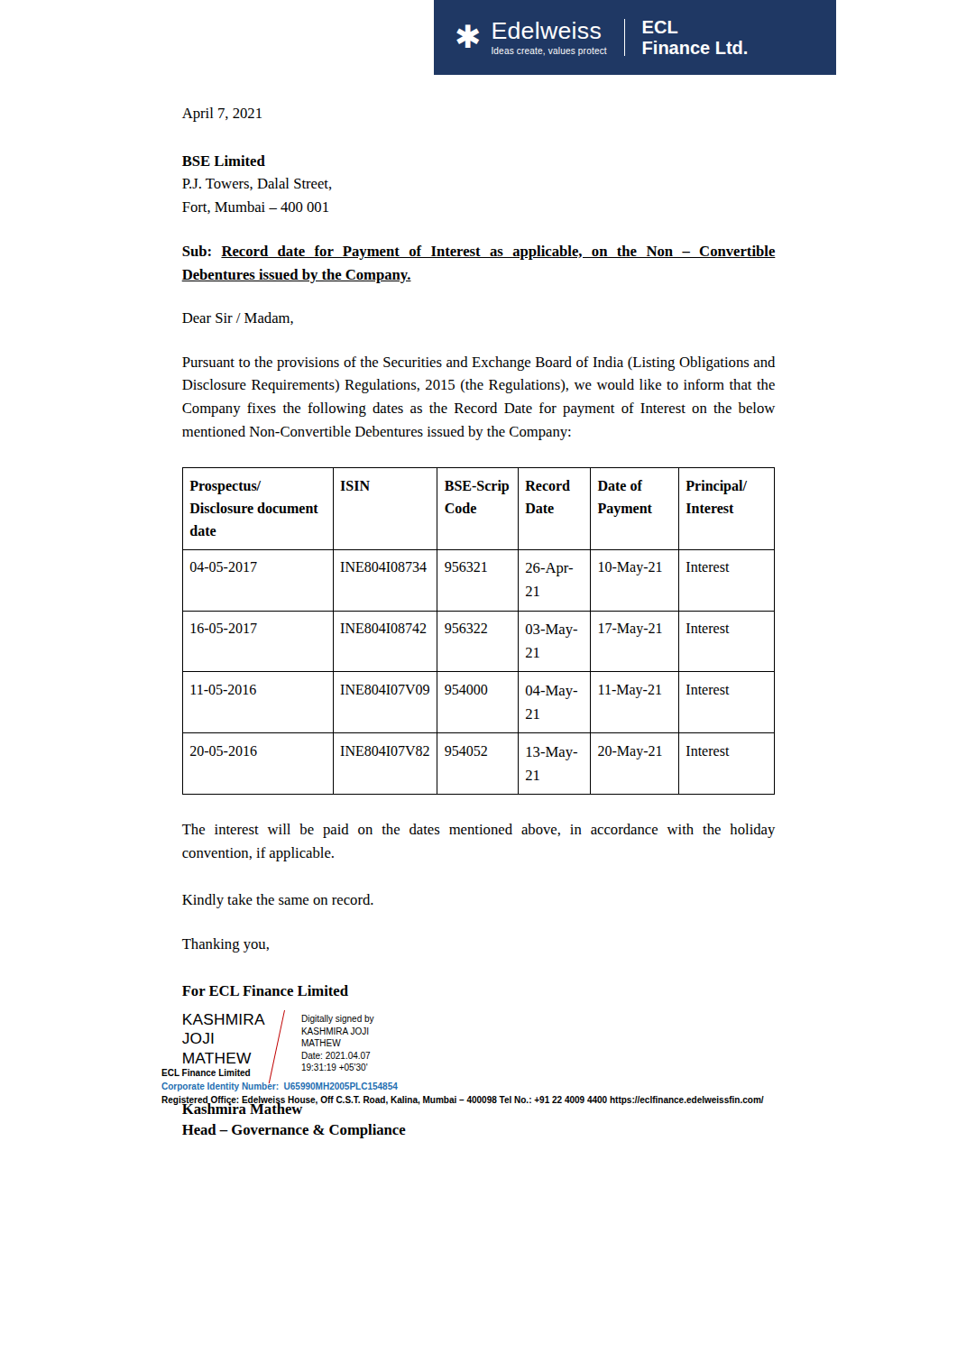✱
Edelweiss
Ideas create, values protect
ECL
Finance Ltd.
April 7, 2021
BSE Limited
P.J. Towers, Dalal Street,
Fort, Mumbai – 400 001
Sub: Record date for Payment of Interest as applicable, on the Non – Convertible Debentures issued by the Company.
Dear Sir / Madam,
Pursuant to the provisions of the Securities and Exchange Board of India (Listing Obligations and Disclosure Requirements) Regulations, 2015 (the Regulations), we would like to inform that the Company fixes the following dates as the Record Date for payment of Interest on the below mentioned Non-Convertible Debentures issued by the Company:
| Prospectus/ Disclosure document date | ISIN | BSE-Scrip Code | Record Date | Date of Payment | Principal/ Interest |
| --- | --- | --- | --- | --- | --- |
| 04-05-2017 | INE804I08734 | 956321 | 26-Apr-21 | 10-May-21 | Interest |
| 16-05-2017 | INE804I08742 | 956322 | 03-May-21 | 17-May-21 | Interest |
| 11-05-2016 | INE804I07V09 | 954000 | 04-May-21 | 11-May-21 | Interest |
| 20-05-2016 | INE804I07V82 | 954052 | 13-May-21 | 20-May-21 | Interest |
The interest will be paid on the dates mentioned above, in accordance with the holiday convention, if applicable.
Kindly take the same on record.
Thanking you,
For ECL Finance Limited
KASHMIRA
JOJI
MATHEW
Digitally signed by
KASHMIRA JOJI
MATHEW
Date: 2021.04.07
19:31:19 +05'30'
Kashmira Mathew
Head – Governance & Compliance
ECL Finance Limited
Corporate Identity Number: U65990MH2005PLC154854
Registered Office: Edelweiss House, Off C.S.T. Road, Kalina, Mumbai – 400098 Tel No.: +91 22 4009 4400 https://eclfinance.edelweissfin.com/